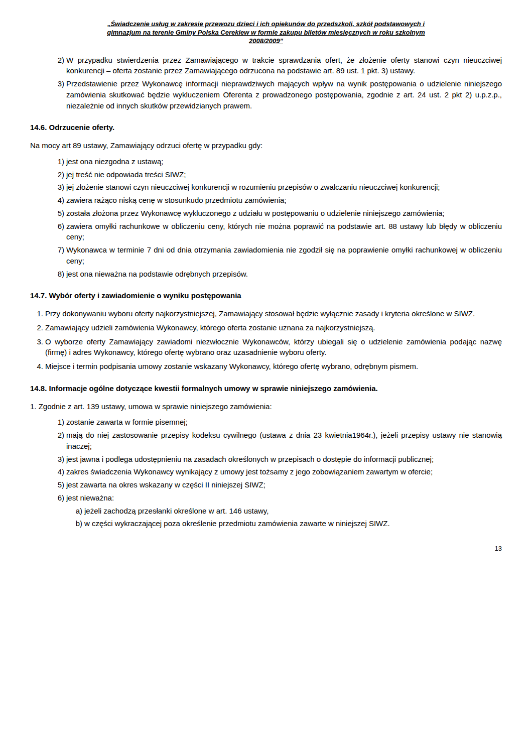„Świadczenie usług w zakresie przewozu dzieci i ich opiekunów do przedszkoli, szkół podstawowych i
gimnazjum na terenie Gminy Polska Cerekiew w formie zakupu biletów miesięcznych w roku szkolnym
2008/2009”
2) W przypadku stwierdzenia przez Zamawiającego w trakcie sprawdzania ofert, że złożenie oferty stanowi czyn nieuczciwej konkurencji – oferta zostanie przez Zamawiającego odrzucona na podstawie art. 89 ust. 1 pkt. 3) ustawy.
3) Przedstawienie przez Wykonawcę informacji nieprawdziwych mających wpływ na wynik postępowania o udzielenie niniejszego zamówienia skutkować będzie wykluczeniem Oferenta z prowadzonego postępowania, zgodnie z art. 24 ust. 2 pkt 2) u.p.z.p., niezależnie od innych skutków przewidzianych prawem.
14.6. Odrzucenie oferty.
Na mocy art 89 ustawy, Zamawiający odrzuci ofertę w przypadku gdy:
1) jest ona niezgodna z ustawą;
2) jej treść nie odpowiada treści SIWZ;
3) jej złożenie stanowi czyn nieuczciwej konkurencji w rozumieniu przepisów o zwalczaniu nieuczciwej konkurencji;
4) zawiera rażąco niską cenę w stosunkudo przedmiotu zamówienia;
5) została złożona przez Wykonawcę wykluczonego z udziału w postępowaniu o udzielenie niniejszego zamówienia;
6) zawiera omyłki rachunkowe w obliczeniu ceny, których nie można poprawić na podstawie art. 88 ustawy lub błędy w obliczeniu ceny;
7) Wykonawca w terminie 7 dni od dnia otrzymania zawiadomienia nie zgodził się na poprawienie omyłki rachunkowej w obliczeniu ceny;
8) jest ona nieważna na podstawie odrębnych przepisów.
14.7. Wybór oferty i zawiadomienie o wyniku postępowania
1. Przy dokonywaniu wyboru oferty najkorzystniejszej, Zamawiający stosował będzie wyłącznie zasady i kryteria określone w SIWZ.
2. Zamawiający udzieli zamówienia Wykonawcy, którego oferta zostanie uznana za najkorzystniejszą.
3. O wyborze oferty Zamawiający zawiadomi niezwłocznie Wykonawców, którzy ubiegali się o udzielenie zamówienia podając nazwę (firmę) i adres Wykonawcy, którego ofertę wybrano oraz uzasadnienie wyboru oferty.
4. Miejsce i termin podpisania umowy zostanie wskazany Wykonawcy, którego ofertę wybrano, odrębnym pismem.
14.8. Informacje ogólne dotyczące kwestii formalnych umowy w sprawie niniejszego zamówienia.
1. Zgodnie z art. 139 ustawy, umowa w sprawie niniejszego zamówienia:
1) zostanie zawarta w formie pisemnej;
2) mają do niej zastosowanie przepisy kodeksu cywilnego (ustawa z dnia 23 kwietnia1964r.), jeżeli przepisy ustawy nie stanowią inaczej;
3) jest jawna i podlega udostępnieniu na zasadach określonych w przepisach o dostępie do informacji publicznej;
4) zakres świadczenia Wykonawcy wynikający z umowy jest tożsamy z jego zobowiązaniem zawartym w ofercie;
5) jest zawarta na okres wskazany w części II niniejszej SIWZ;
6) jest nieważna:
a) jeżeli zachodzą przesłanki określone w art. 146 ustawy,
b) w części wykraczającej poza określenie przedmiotu zamówienia zawarte w niniejszej SIWZ.
13